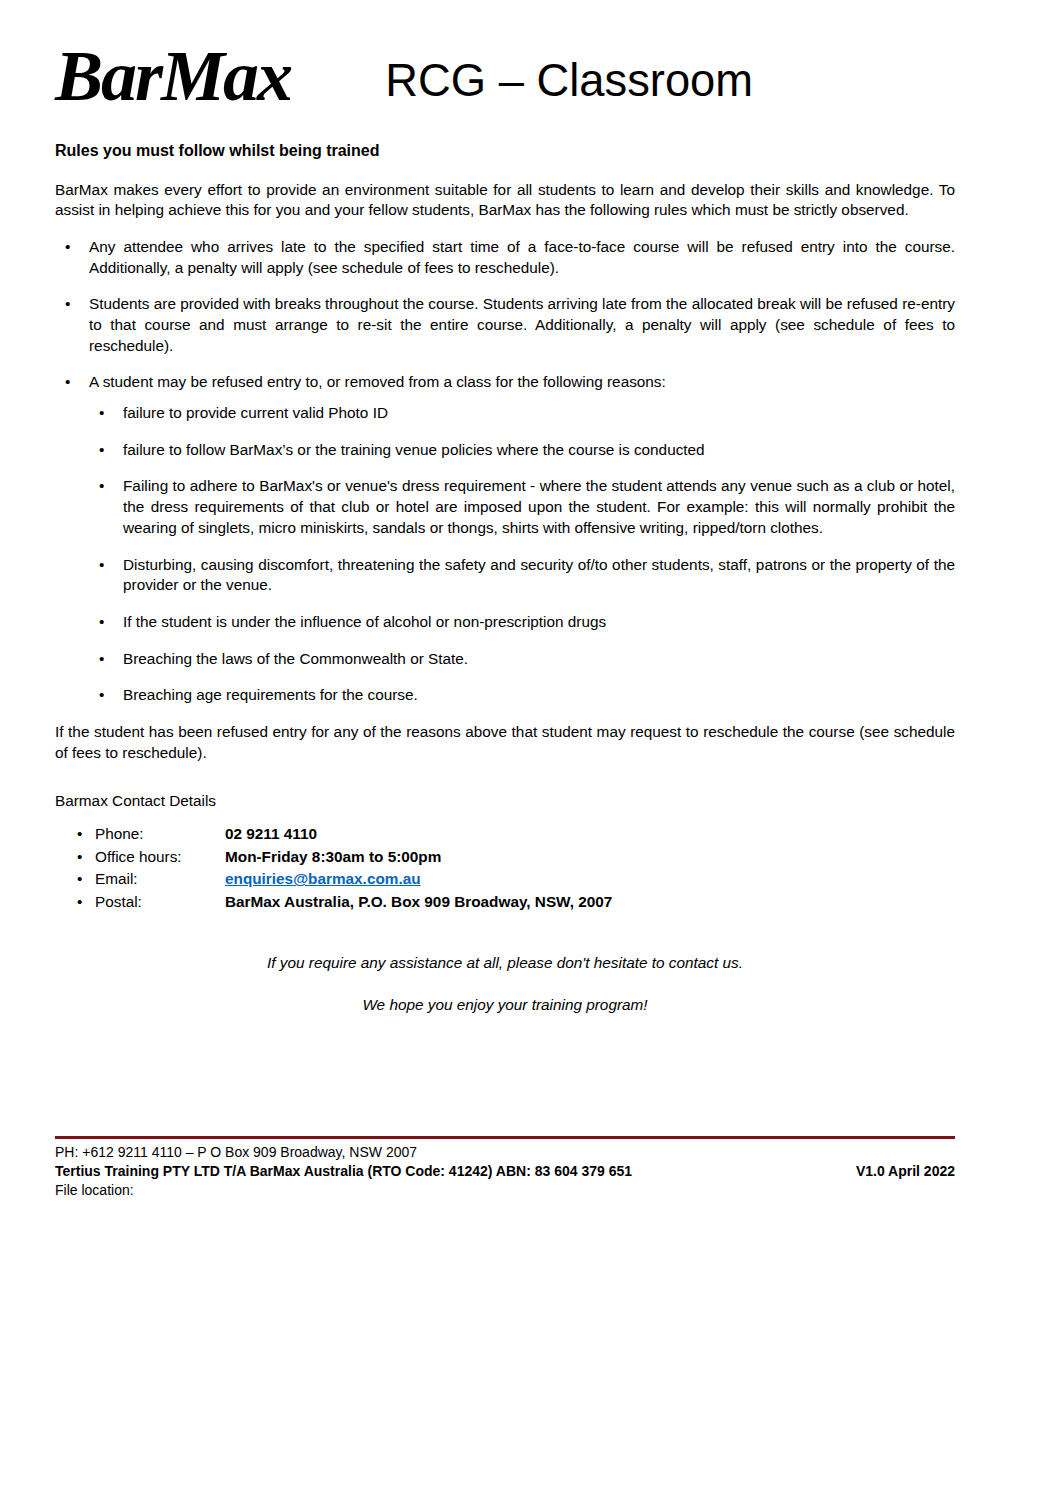Bar Max
RCG – Classroom
Rules you must follow whilst being trained
BarMax makes every effort to provide an environment suitable for all students to learn and develop their skills and knowledge. To assist in helping achieve this for you and your fellow students, BarMax has the following rules which must be strictly observed.
Any attendee who arrives late to the specified start time of a face-to-face course will be refused entry into the course. Additionally, a penalty will apply (see schedule of fees to reschedule).
Students are provided with breaks throughout the course. Students arriving late from the allocated break will be refused re-entry to that course and must arrange to re-sit the entire course. Additionally, a penalty will apply (see schedule of fees to reschedule).
A student may be refused entry to, or removed from a class for the following reasons:
failure to provide current valid Photo ID
failure to follow BarMax’s or the training venue policies where the course is conducted
Failing to adhere to BarMax's or venue's dress requirement - where the student attends any venue such as a club or hotel, the dress requirements of that club or hotel are imposed upon the student. For example: this will normally prohibit the wearing of singlets, micro miniskirts, sandals or thongs, shirts with offensive writing, ripped/torn clothes.
Disturbing, causing discomfort, threatening the safety and security of/to other students, staff, patrons or the property of the provider or the venue.
If the student is under the influence of alcohol or non-prescription drugs
Breaching the laws of the Commonwealth or State.
Breaching age requirements for the course.
If the student has been refused entry for any of the reasons above that student may request to reschedule the course (see schedule of fees to reschedule).
Barmax Contact Details
Phone: 02 9211 4110
Office hours: Mon-Friday 8:30am to 5:00pm
Email: enquiries@barmax.com.au
Postal: BarMax Australia, P.O. Box 909 Broadway, NSW, 2007
If you require any assistance at all, please don't hesitate to contact us.
We hope you enjoy your training program!
PH: +612 9211 4110 – P O Box 909 Broadway, NSW 2007
Tertius Training PTY LTD T/A BarMax Australia (RTO Code: 41242) ABN: 83 604 379 651 V1.0 April 2022
File location: